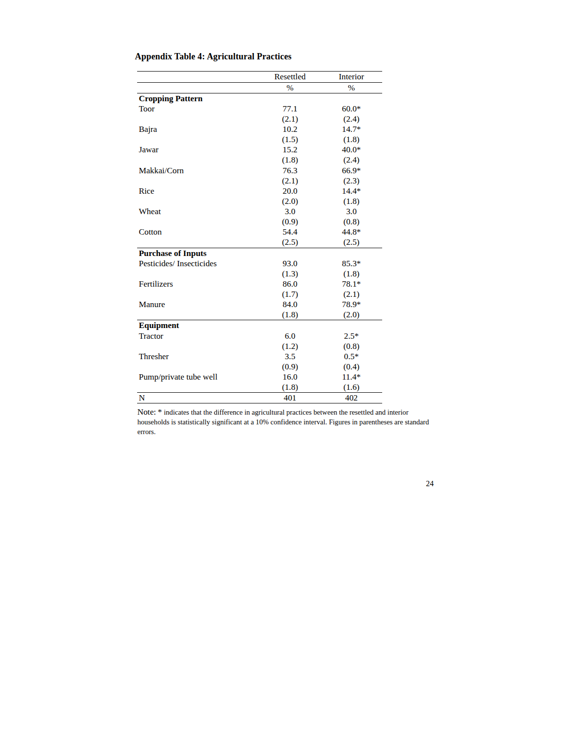Appendix Table 4: Agricultural Practices
| | Resettled | Interior |
| | % | % |
| Cropping Pattern | | |
| Toor | 77.1 | 60.0* |
| | (2.1) | (2.4) |
| Bajra | 10.2 | 14.7* |
| | (1.5) | (1.8) |
| Jawar | 15.2 | 40.0* |
| | (1.8) | (2.4) |
| Makkai/Corn | 76.3 | 66.9* |
| | (2.1) | (2.3) |
| Rice | 20.0 | 14.4* |
| | (2.0) | (1.8) |
| Wheat | 3.0 | 3.0 |
| | (0.9) | (0.8) |
| Cotton | 54.4 | 44.8* |
| | (2.5) | (2.5) |
| Purchase of Inputs | | |
| Pesticides/ Insecticides | 93.0 | 85.3* |
| | (1.3) | (1.8) |
| Fertilizers | 86.0 | 78.1* |
| | (1.7) | (2.1) |
| Manure | 84.0 | 78.9* |
| | (1.8) | (2.0) |
| Equipment | | |
| Tractor | 6.0 | 2.5* |
| | (1.2) | (0.8) |
| Thresher | 3.5 | 0.5* |
| | (0.9) | (0.4) |
| Pump/private tube well | 16.0 | 11.4* |
| | (1.8) | (1.6) |
| N | 401 | 402 |
Note: * indicates that the difference in agricultural practices between the resettled and interior households is statistically significant at a 10% confidence interval. Figures in parentheses are standard errors.
24